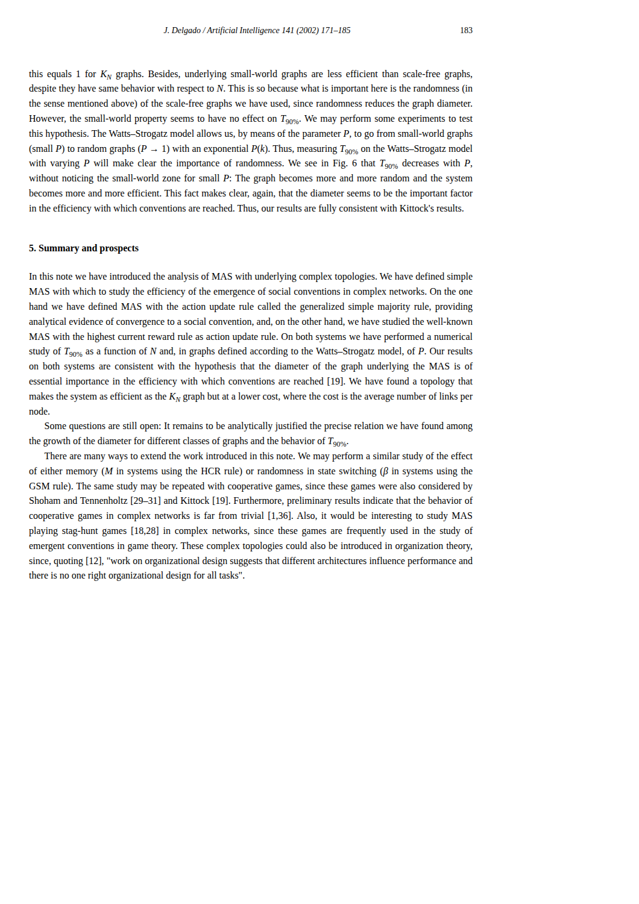J. Delgado / Artificial Intelligence 141 (2002) 171–185 183
this equals 1 for KN graphs. Besides, underlying small-world graphs are less efficient than scale-free graphs, despite they have same behavior with respect to N. This is so because what is important here is the randomness (in the sense mentioned above) of the scale-free graphs we have used, since randomness reduces the graph diameter. However, the small-world property seems to have no effect on T90%. We may perform some experiments to test this hypothesis. The Watts–Strogatz model allows us, by means of the parameter P, to go from small-world graphs (small P) to random graphs (P → 1) with an exponential P(k). Thus, measuring T90% on the Watts–Strogatz model with varying P will make clear the importance of randomness. We see in Fig. 6 that T90% decreases with P, without noticing the small-world zone for small P: The graph becomes more and more random and the system becomes more and more efficient. This fact makes clear, again, that the diameter seems to be the important factor in the efficiency with which conventions are reached. Thus, our results are fully consistent with Kittock's results.
5. Summary and prospects
In this note we have introduced the analysis of MAS with underlying complex topologies. We have defined simple MAS with which to study the efficiency of the emergence of social conventions in complex networks. On the one hand we have defined MAS with the action update rule called the generalized simple majority rule, providing analytical evidence of convergence to a social convention, and, on the other hand, we have studied the well-known MAS with the highest current reward rule as action update rule. On both systems we have performed a numerical study of T90% as a function of N and, in graphs defined according to the Watts–Strogatz model, of P. Our results on both systems are consistent with the hypothesis that the diameter of the graph underlying the MAS is of essential importance in the efficiency with which conventions are reached [19]. We have found a topology that makes the system as efficient as the KN graph but at a lower cost, where the cost is the average number of links per node.
Some questions are still open: It remains to be analytically justified the precise relation we have found among the growth of the diameter for different classes of graphs and the behavior of T90%.
There are many ways to extend the work introduced in this note. We may perform a similar study of the effect of either memory (M in systems using the HCR rule) or randomness in state switching (β in systems using the GSM rule). The same study may be repeated with cooperative games, since these games were also considered by Shoham and Tennenholtz [29–31] and Kittock [19]. Furthermore, preliminary results indicate that the behavior of cooperative games in complex networks is far from trivial [1,36]. Also, it would be interesting to study MAS playing stag-hunt games [18,28] in complex networks, since these games are frequently used in the study of emergent conventions in game theory. These complex topologies could also be introduced in organization theory, since, quoting [12], "work on organizational design suggests that different architectures influence performance and there is no one right organizational design for all tasks".